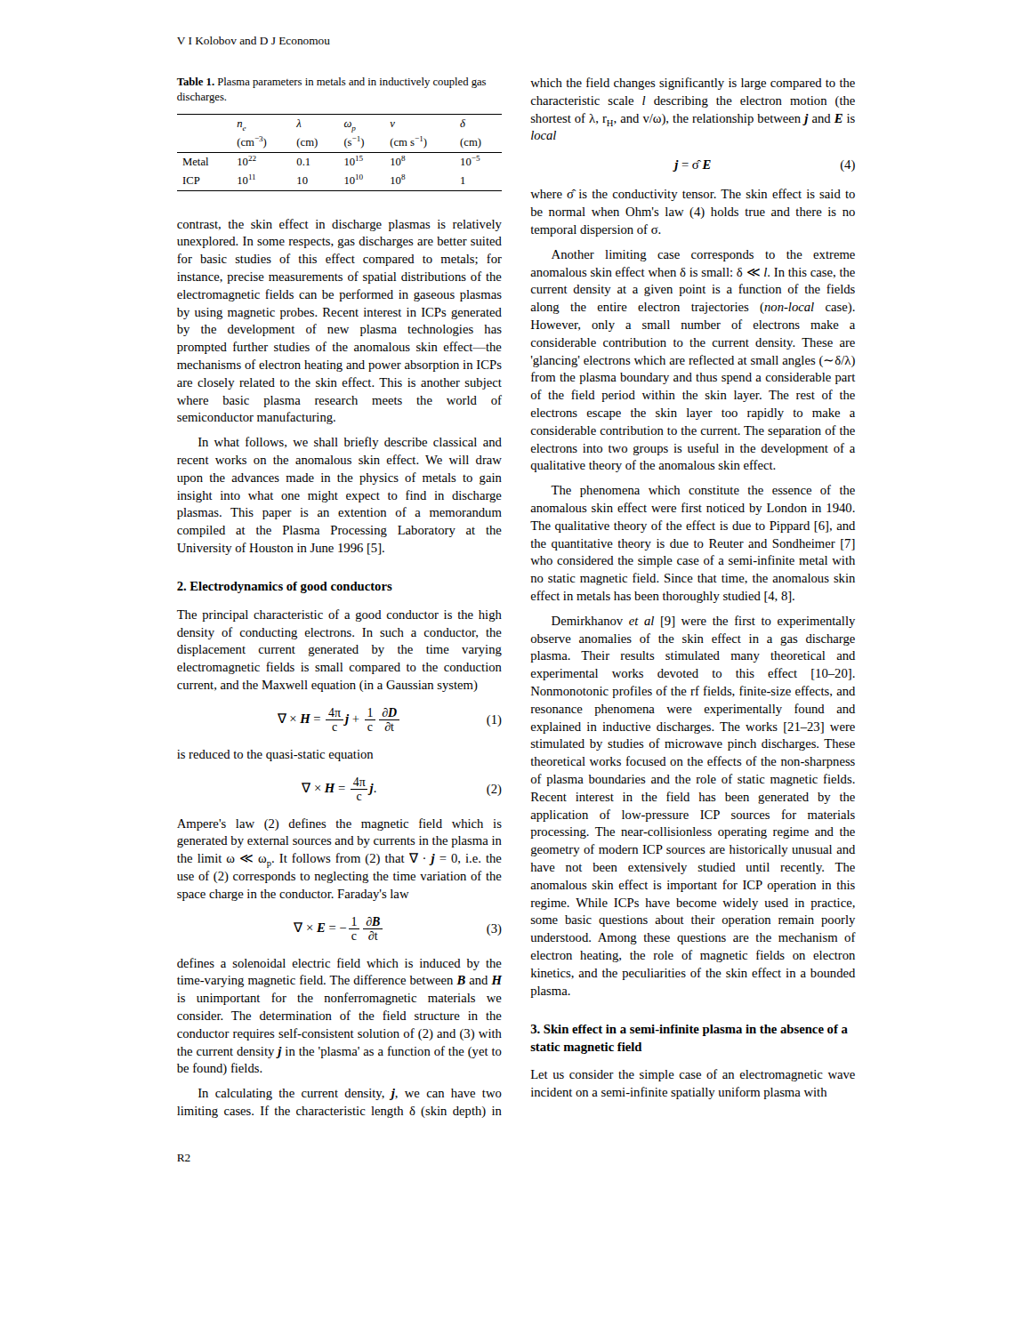V I Kolobov and D J Economou
Table 1. Plasma parameters in metals and in inductively coupled gas discharges.
| | n e | λ | ω p | v | δ |
| --- | --- | --- | --- | --- | --- |
| | (cm −3 ) | (cm) | (s −1 ) | (cm s −1 ) | (cm) |
| Metal | 10 22 | 0.1 | 10 15 | 10 8 | 10 −5 |
| ICP | 10 11 | 10 | 10 10 | 10 8 | 1 |
contrast, the skin effect in discharge plasmas is relatively unexplored. In some respects, gas discharges are better suited for basic studies of this effect compared to metals; for instance, precise measurements of spatial distributions of the electromagnetic fields can be performed in gaseous plasmas by using magnetic probes. Recent interest in ICPs generated by the development of new plasma technologies has prompted further studies of the anomalous skin effect—the mechanisms of electron heating and power absorption in ICPs are closely related to the skin effect. This is another subject where basic plasma research meets the world of semiconductor manufacturing.
In what follows, we shall briefly describe classical and recent works on the anomalous skin effect. We will draw upon the advances made in the physics of metals to gain insight into what one might expect to find in discharge plasmas. This paper is an extention of a memorandum compiled at the Plasma Processing Laboratory at the University of Houston in June 1996 [5].
2. Electrodynamics of good conductors
The principal characteristic of a good conductor is the high density of conducting electrons. In such a conductor, the displacement current generated by the time varying electromagnetic fields is small compared to the conduction current, and the Maxwell equation (in a Gaussian system)
∇ × H = 4π c j + 1 c∂D∂t (1)
is reduced to the quasi-static equation
∇ × H = 4π c j. (2)
Ampere's law (2) defines the magnetic field which is generated by external sources and by currents in the plasma in the limit ω ≪ ωp. It follows from (2) that ∇ · j = 0, i.e. the use of (2) corresponds to neglecting the time variation of the space charge in the conductor. Faraday's law
∇ × E = −1 c∂B∂t (3)
defines a solenoidal electric field which is induced by the time-varying magnetic field. The difference between B and H is unimportant for the nonferromagnetic materials we consider. The determination of the field structure in the conductor requires self-consistent solution of (2) and (3) with the current density j in the 'plasma' as a function of the (yet to be found) fields.
In calculating the current density, j, we can have two limiting cases. If the characteristic length δ (skin depth) in which the field changes significantly is large compared to the characteristic scale l describing the electron motion (the shortest of λ, rH, and v/ω), the relationship between j and E is local
j = σ̂ E (4)
where σ̂ is the conductivity tensor. The skin effect is said to be normal when Ohm's law (4) holds true and there is no temporal dispersion of σ.
Another limiting case corresponds to the extreme anomalous skin effect when δ is small: δ ≪ l. In this case, the current density at a given point is a function of the fields along the entire electron trajectories (non-local case). However, only a small number of electrons make a considerable contribution to the current density. These are 'glancing' electrons which are reflected at small angles (∼δ/λ) from the plasma boundary and thus spend a considerable part of the field period within the skin layer. The rest of the electrons escape the skin layer too rapidly to make a considerable contribution to the current. The separation of the electrons into two groups is useful in the development of a qualitative theory of the anomalous skin effect.
The phenomena which constitute the essence of the anomalous skin effect were first noticed by London in 1940. The qualitative theory of the effect is due to Pippard [6], and the quantitative theory is due to Reuter and Sondheimer [7] who considered the simple case of a semi-infinite metal with no static magnetic field. Since that time, the anomalous skin effect in metals has been thoroughly studied [4, 8].
Demirkhanov et al [9] were the first to experimentally observe anomalies of the skin effect in a gas discharge plasma. Their results stimulated many theoretical and experimental works devoted to this effect [10–20]. Nonmonotonic profiles of the rf fields, finite-size effects, and resonance phenomena were experimentally found and explained in inductive discharges. The works [21–23] were stimulated by studies of microwave pinch discharges. These theoretical works focused on the effects of the non-sharpness of plasma boundaries and the role of static magnetic fields. Recent interest in the field has been generated by the application of low-pressure ICP sources for materials processing. The near-collisionless operating regime and the geometry of modern ICP sources are historically unusual and have not been extensively studied until recently. The anomalous skin effect is important for ICP operation in this regime. While ICPs have become widely used in practice, some basic questions about their operation remain poorly understood. Among these questions are the mechanism of electron heating, the role of magnetic fields on electron kinetics, and the peculiarities of the skin effect in a bounded plasma.
3. Skin effect in a semi-infinite plasma in the absence of a static magnetic field
Let us consider the simple case of an electromagnetic wave incident on a semi-infinite spatially uniform plasma with
R2